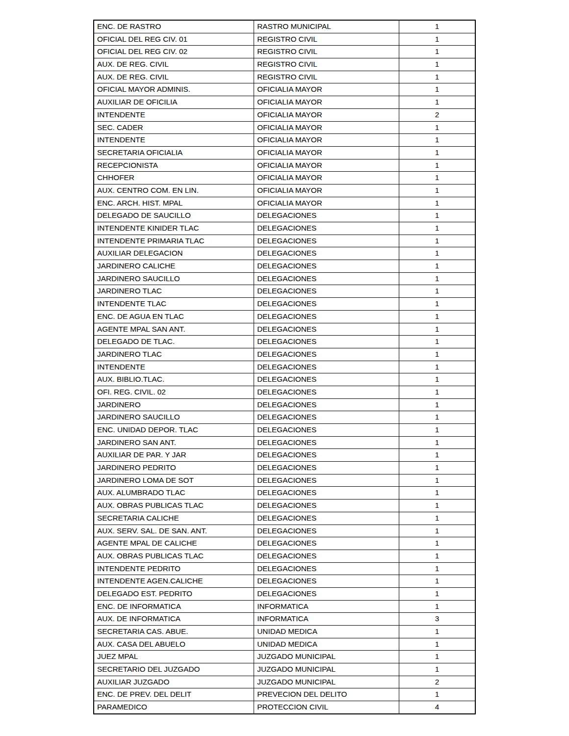| ENC. DE RASTRO | RASTRO MUNICIPAL | 1 |
| OFICIAL DEL REG CIV. 01 | REGISTRO CIVIL | 1 |
| OFICIAL DEL REG CIV. 02 | REGISTRO CIVIL | 1 |
| AUX. DE REG. CIVIL | REGISTRO CIVIL | 1 |
| AUX. DE REG. CIVIL | REGISTRO CIVIL | 1 |
| OFICIAL MAYOR ADMINIS. | OFICIALIA MAYOR | 1 |
| AUXILIAR DE OFICILIA | OFICIALIA MAYOR | 1 |
| INTENDENTE | OFICIALIA MAYOR | 2 |
| SEC. CADER | OFICIALIA MAYOR | 1 |
| INTENDENTE | OFICIALIA MAYOR | 1 |
| SECRETARIA OFICIALIA | OFICIALIA MAYOR | 1 |
| RECEPCIONISTA | OFICIALIA MAYOR | 1 |
| CHHOFER | OFICIALIA MAYOR | 1 |
| AUX. CENTRO COM. EN LIN. | OFICIALIA MAYOR | 1 |
| ENC. ARCH. HIST. MPAL | OFICIALIA MAYOR | 1 |
| DELEGADO DE SAUCILLO | DELEGACIONES | 1 |
| INTENDENTE KINIDER TLAC | DELEGACIONES | 1 |
| INTENDENTE PRIMARIA TLAC | DELEGACIONES | 1 |
| AUXILIAR DELEGACION | DELEGACIONES | 1 |
| JARDINERO CALICHE | DELEGACIONES | 1 |
| JARDINERO SAUCILLO | DELEGACIONES | 1 |
| JARDINERO TLAC | DELEGACIONES | 1 |
| INTENDENTE TLAC | DELEGACIONES | 1 |
| ENC. DE AGUA EN TLAC | DELEGACIONES | 1 |
| AGENTE MPAL SAN ANT. | DELEGACIONES | 1 |
| DELEGADO DE TLAC. | DELEGACIONES | 1 |
| JARDINERO TLAC | DELEGACIONES | 1 |
| INTENDENTE | DELEGACIONES | 1 |
| AUX. BIBLIO.TLAC. | DELEGACIONES | 1 |
| OFI. REG. CIVIL. 02 | DELEGACIONES | 1 |
| JARDINERO | DELEGACIONES | 1 |
| JARDINERO SAUCILLO | DELEGACIONES | 1 |
| ENC. UNIDAD DEPOR. TLAC | DELEGACIONES | 1 |
| JARDINERO SAN ANT. | DELEGACIONES | 1 |
| AUXILIAR DE PAR. Y JAR | DELEGACIONES | 1 |
| JARDINERO PEDRITO | DELEGACIONES | 1 |
| JARDINERO LOMA DE SOT | DELEGACIONES | 1 |
| AUX. ALUMBRADO TLAC | DELEGACIONES | 1 |
| AUX. OBRAS PUBLICAS TLAC | DELEGACIONES | 1 |
| SECRETARIA CALICHE | DELEGACIONES | 1 |
| AUX. SERV. SAL. DE SAN. ANT. | DELEGACIONES | 1 |
| AGENTE MPAL DE CALICHE | DELEGACIONES | 1 |
| AUX. OBRAS PUBLICAS TLAC | DELEGACIONES | 1 |
| INTENDENTE PEDRITO | DELEGACIONES | 1 |
| INTENDENTE AGEN.CALICHE | DELEGACIONES | 1 |
| DELEGADO EST. PEDRITO | DELEGACIONES | 1 |
| ENC. DE INFORMATICA | INFORMATICA | 1 |
| AUX. DE INFORMATICA | INFORMATICA | 3 |
| SECRETARIA CAS. ABUE. | UNIDAD MEDICA | 1 |
| AUX. CASA DEL ABUELO | UNIDAD MEDICA | 1 |
| JUEZ MPAL | JUZGADO MUNICIPAL | 1 |
| SECRETARIO DEL JUZGADO | JUZGADO MUNICIPAL | 1 |
| AUXILIAR JUZGADO | JUZGADO MUNICIPAL | 2 |
| ENC. DE PREV. DEL DELIT | PREVECION DEL DELITO | 1 |
| PARAMEDICO | PROTECCION CIVIL | 4 |